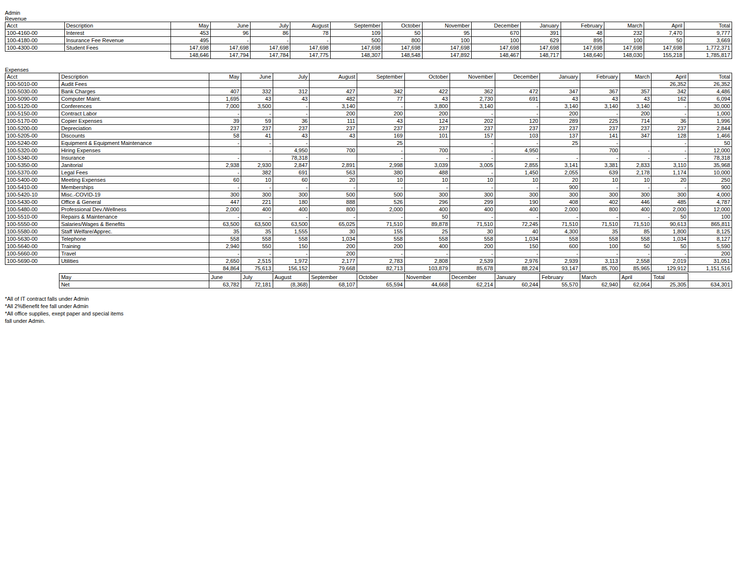Admin
Revenue
| Acct | Description | May | June | July | August | September | October | November | December | January | February | March | April | Total |
| --- | --- | --- | --- | --- | --- | --- | --- | --- | --- | --- | --- | --- | --- | --- |
| 100-4160-00 | Interest | 453 | 96 | 86 | 78 | 109 | 50 | 95 | 670 | 391 | 48 | 232 | 7,470 | 9,777 |
| 100-4180-00 | Insurance Fee Revenue | 495 | - | - | - | 500 | 800 | 100 | 100 | 629 | 895 | 100 | 50 | 3,669 |
| 100-4300-00 | Student Fees | 147,698 | 147,698 | 147,698 | 147,698 | 147,698 | 147,698 | 147,698 | 147,698 | 147,698 | 147,698 | 147,698 | 147,698 | 1,772,371 |
| | | 148,646 | 147,794 | 147,784 | 147,775 | 148,307 | 148,548 | 147,892 | 148,467 | 148,717 | 148,640 | 148,030 | 155,218 | 1,785,817 |
Expenses
| Acct | Description | May | June | July | August | September | October | November | December | January | February | March | April | Total |
| --- | --- | --- | --- | --- | --- | --- | --- | --- | --- | --- | --- | --- | --- | --- |
| 100-5010-00 | Audit Fees | | | | | | | | | | | | 26,352 | 26,352 |
| 100-5030-00 | Bank Charges | 407 | 332 | 312 | 427 | 342 | 422 | 362 | 472 | 347 | 367 | 357 | 342 | 4,486 |
| 100-5090-00 | Computer Maint. | 1,695 | 43 | 43 | 482 | 77 | 43 | 2,730 | 691 | 43 | 43 | 43 | 162 | 6,094 |
| 100-5120-00 | Conferences | 7,000 | 3,500 | - | 3,140 | - | 3,800 | 3,140 | - | 3,140 | 3,140 | 3,140 | - | 30,000 |
| 100-5150-00 | Contract Labor | - | - | - | 200 | 200 | 200 | - | - | 200 | - | 200 | - | 1,000 |
| 100-5170-00 | Copier Expenses | 39 | 59 | 36 | 111 | 43 | 124 | 202 | 120 | 289 | 225 | 714 | 36 | 1,996 |
| 100-5200-00 | Depreciation | 237 | 237 | 237 | 237 | 237 | 237 | 237 | 237 | 237 | 237 | 237 | 237 | 2,844 |
| 100-5205-00 | Discounts | 58 | 41 | 43 | 43 | 169 | 101 | 157 | 103 | 137 | 141 | 347 | 128 | 1,466 |
| 100-5240-00 | Equipment & Equipment Maintenance | - | - | - | | 25 | | - | - | 25 | - | | - | 50 |
| 100-5320-00 | Hiring Expenses | | - | 4,950 | 700 | - | 700 | - | 4,950 | | 700 | - | - | 12,000 |
| 100-5340-00 | Insurance | - | | 78,318 | | - | - | - | - | - | - | - | - | 78,318 |
| 100-5350-00 | Janitorial | 2,938 | 2,930 | 2,847 | 2,891 | 2,998 | 3,039 | 3,005 | 2,855 | 3,141 | 3,381 | 2,833 | 3,110 | 35,968 |
| 100-5370-00 | Legal Fees | - | 382 | 691 | 563 | 380 | 488 | - | 1,450 | 2,055 | 639 | 2,178 | 1,174 | 10,000 |
| 100-5400-00 | Meeting Expenses | 60 | 10 | 60 | 20 | 10 | 10 | 10 | 10 | 20 | 10 | 10 | 20 | 250 |
| 100-5410-00 | Memberships | - | - | - | - | - | - | - | - | 900 | - | - | - | 900 |
| 100-5420-10 | Misc.-COVID-19 | 300 | 300 | 300 | 500 | 500 | 300 | 300 | 300 | 300 | 300 | 300 | 300 | 4,000 |
| 100-5430-00 | Office & General | 447 | 221 | 180 | 888 | 526 | 296 | 299 | 190 | 408 | 402 | 446 | 485 | 4,787 |
| 100-5480-00 | Professional Dev./Wellness | 2,000 | 400 | 400 | 800 | 2,000 | 400 | 400 | 400 | 2,000 | 800 | 400 | 2,000 | 12,000 |
| 100-5510-00 | Repairs & Maintenance | - | - | - | - | - | 50 | - | - | - | - | - | 50 | 100 |
| 100-5550-00 | Salaries/Wages & Benefits | 63,500 | 63,500 | 63,500 | 65,025 | 71,510 | 89,878 | 71,510 | 72,245 | 71,510 | 71,510 | 71,510 | 90,613 | 865,811 |
| 100-5580-00 | Staff Welfare/Apprec. | 35 | 35 | 1,555 | 30 | 155 | 25 | 30 | 40 | 4,300 | 35 | 85 | 1,800 | 8,125 |
| 100-5630-00 | Telephone | 558 | 558 | 558 | 1,034 | 558 | 558 | 558 | 1,034 | 558 | 558 | 558 | 1,034 | 8,127 |
| 100-5640-00 | Training | 2,940 | 550 | 150 | 200 | 200 | 400 | 200 | 150 | 600 | 100 | 50 | 50 | 5,590 |
| 100-5660-00 | Travel | - | - | - | 200 | - | - | - | - | - | - | - | - | 200 |
| 100-5690-00 | Utilities | 2,650 | 2,515 | 1,972 | 2,177 | 2,783 | 2,808 | 2,539 | 2,976 | 2,939 | 3,113 | 2,558 | 2,019 | 31,051 |
| | | 84,864 | 75,613 | 156,152 | 79,668 | 82,713 | 103,879 | 85,678 | 88,224 | 93,147 | 85,700 | 85,965 | 129,912 | 1,151,516 |
| | May | June | July | August | September | October | November | December | January | February | March | April | Total |
| | Net | 63,782 | 72,181 | (8,368) | 68,107 | 65,594 | 44,668 | 62,214 | 60,244 | 55,570 | 62,940 | 62,064 | 25,305 | 634,301 |
*All of IT contract falls under Admin
*All 2%Benefit fee fall under Admin
*All office supplies, exept paper and special items
fall under Admin.